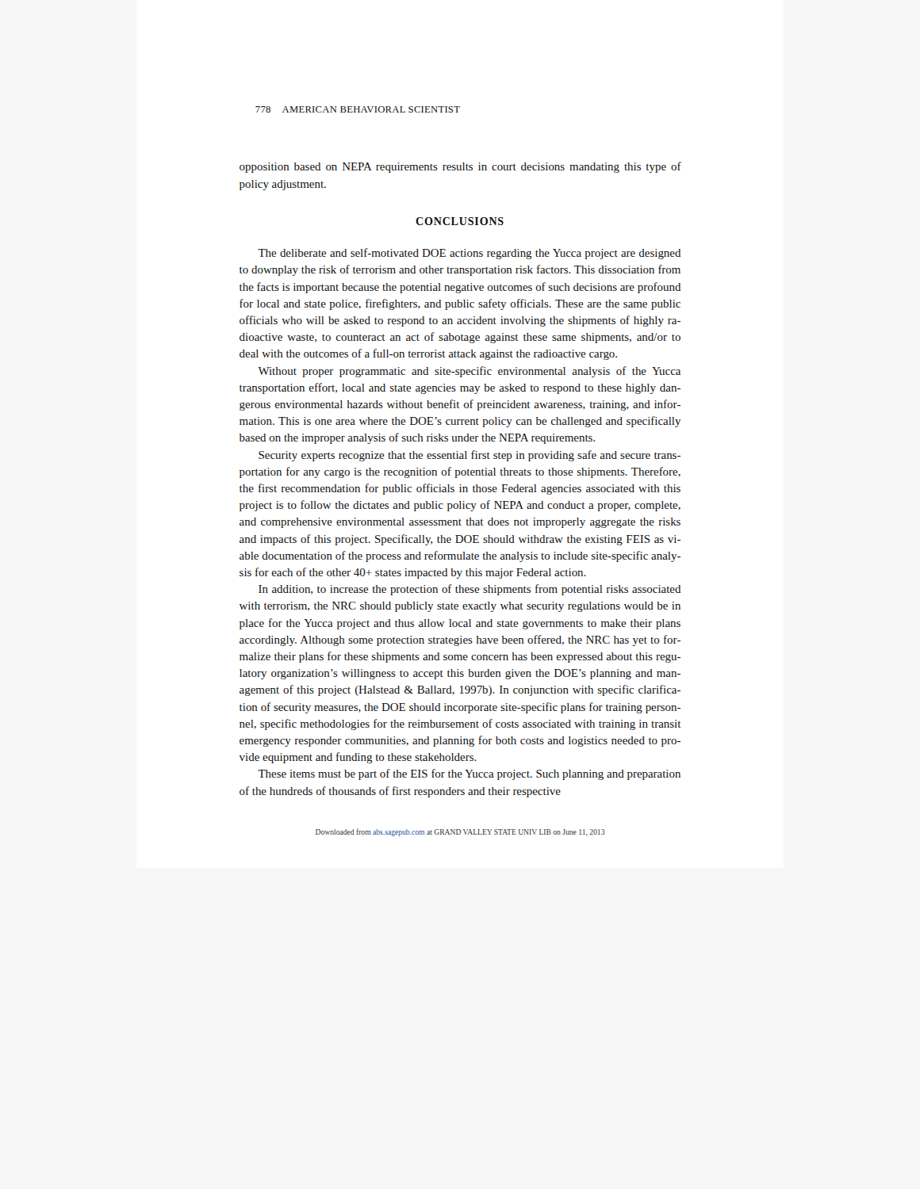778 AMERICAN BEHAVIORAL SCIENTIST
opposition based on NEPA requirements results in court decisions mandating this type of policy adjustment.
CONCLUSIONS
The deliberate and self-motivated DOE actions regarding the Yucca project are designed to downplay the risk of terrorism and other transportation risk factors. This dissociation from the facts is important because the potential negative outcomes of such decisions are profound for local and state police, firefighters, and public safety officials. These are the same public officials who will be asked to respond to an accident involving the shipments of highly radioactive waste, to counteract an act of sabotage against these same shipments, and/or to deal with the outcomes of a full-on terrorist attack against the radioactive cargo.
Without proper programmatic and site-specific environmental analysis of the Yucca transportation effort, local and state agencies may be asked to respond to these highly dangerous environmental hazards without benefit of preincident awareness, training, and information. This is one area where the DOE’s current policy can be challenged and specifically based on the improper analysis of such risks under the NEPA requirements.
Security experts recognize that the essential first step in providing safe and secure transportation for any cargo is the recognition of potential threats to those shipments. Therefore, the first recommendation for public officials in those Federal agencies associated with this project is to follow the dictates and public policy of NEPA and conduct a proper, complete, and comprehensive environmental assessment that does not improperly aggregate the risks and impacts of this project. Specifically, the DOE should withdraw the existing FEIS as viable documentation of the process and reformulate the analysis to include site-specific analysis for each of the other 40+ states impacted by this major Federal action.
In addition, to increase the protection of these shipments from potential risks associated with terrorism, the NRC should publicly state exactly what security regulations would be in place for the Yucca project and thus allow local and state governments to make their plans accordingly. Although some protection strategies have been offered, the NRC has yet to formalize their plans for these shipments and some concern has been expressed about this regulatory organization’s willingness to accept this burden given the DOE’s planning and management of this project (Halstead & Ballard, 1997b). In conjunction with specific clarification of security measures, the DOE should incorporate site-specific plans for training personnel, specific methodologies for the reimbursement of costs associated with training in transit emergency responder communities, and planning for both costs and logistics needed to provide equipment and funding to these stakeholders.
These items must be part of the EIS for the Yucca project. Such planning and preparation of the hundreds of thousands of first responders and their respective
Downloaded from abs.sagepub.com at GRAND VALLEY STATE UNIV LIB on June 11, 2013